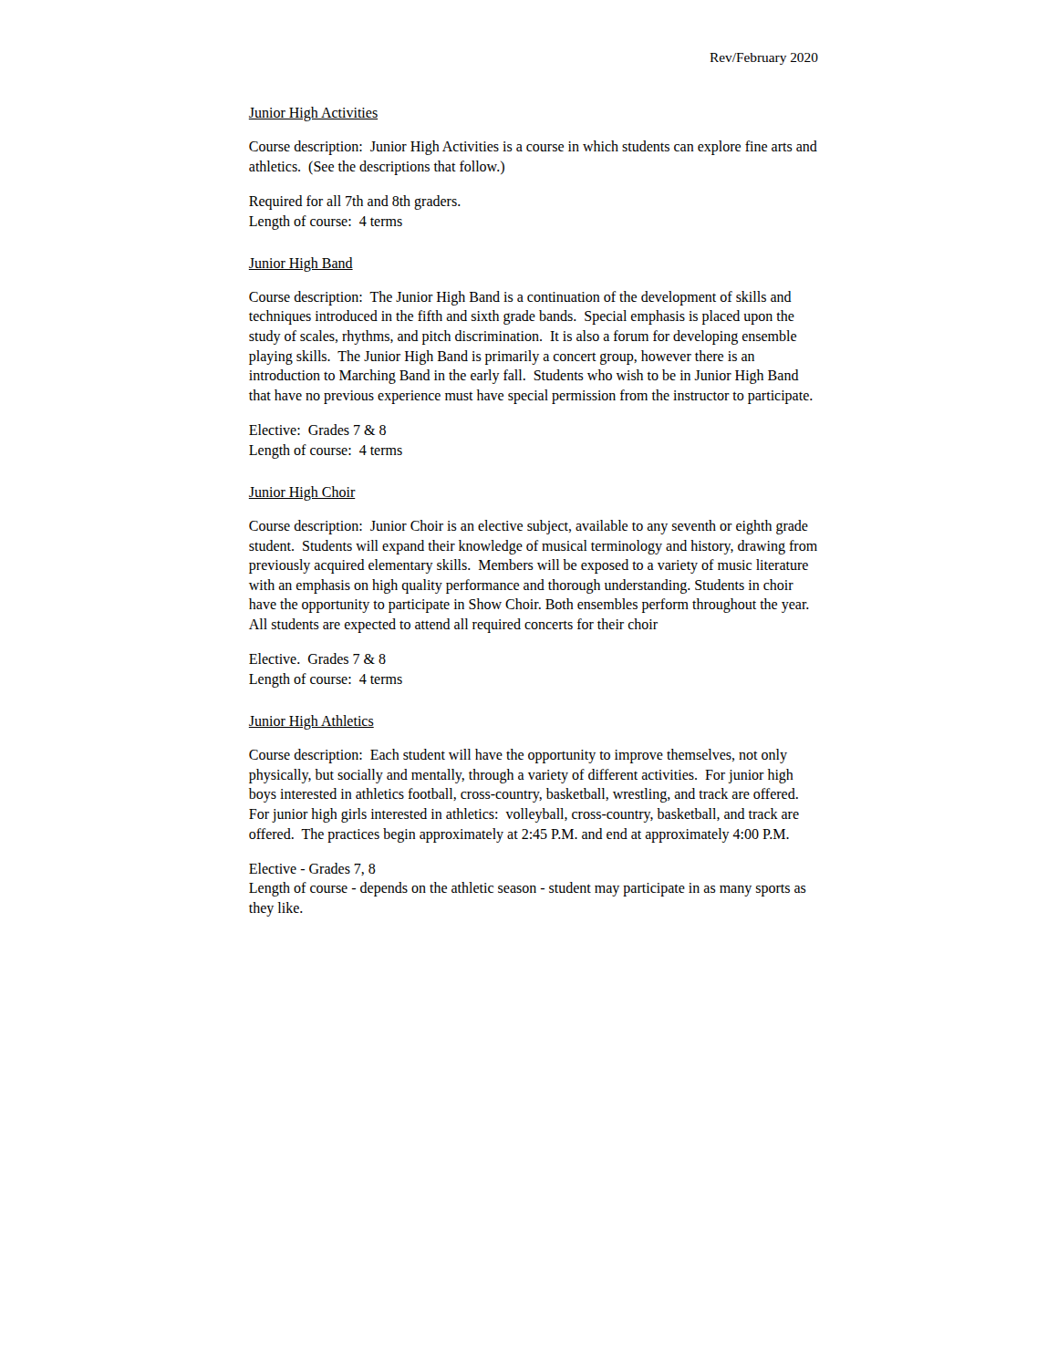Rev/February 2020
Junior High Activities
Course description: Junior High Activities is a course in which students can explore fine arts and athletics. (See the descriptions that follow.)
Required for all 7th and 8th graders.
Length of course: 4 terms
Junior High Band
Course description: The Junior High Band is a continuation of the development of skills and techniques introduced in the fifth and sixth grade bands. Special emphasis is placed upon the study of scales, rhythms, and pitch discrimination. It is also a forum for developing ensemble playing skills. The Junior High Band is primarily a concert group, however there is an introduction to Marching Band in the early fall. Students who wish to be in Junior High Band that have no previous experience must have special permission from the instructor to participate.
Elective: Grades 7 & 8
Length of course: 4 terms
Junior High Choir
Course description: Junior Choir is an elective subject, available to any seventh or eighth grade student. Students will expand their knowledge of musical terminology and history, drawing from previously acquired elementary skills. Members will be exposed to a variety of music literature with an emphasis on high quality performance and thorough understanding. Students in choir have the opportunity to participate in Show Choir. Both ensembles perform throughout the year. All students are expected to attend all required concerts for their choir
Elective. Grades 7 & 8
Length of course: 4 terms
Junior High Athletics
Course description: Each student will have the opportunity to improve themselves, not only physically, but socially and mentally, through a variety of different activities. For junior high boys interested in athletics football, cross-country, basketball, wrestling, and track are offered. For junior high girls interested in athletics: volleyball, cross-country, basketball, and track are offered. The practices begin approximately at 2:45 P.M. and end at approximately 4:00 P.M.
Elective - Grades 7, 8
Length of course - depends on the athletic season - student may participate in as many sports as they like.